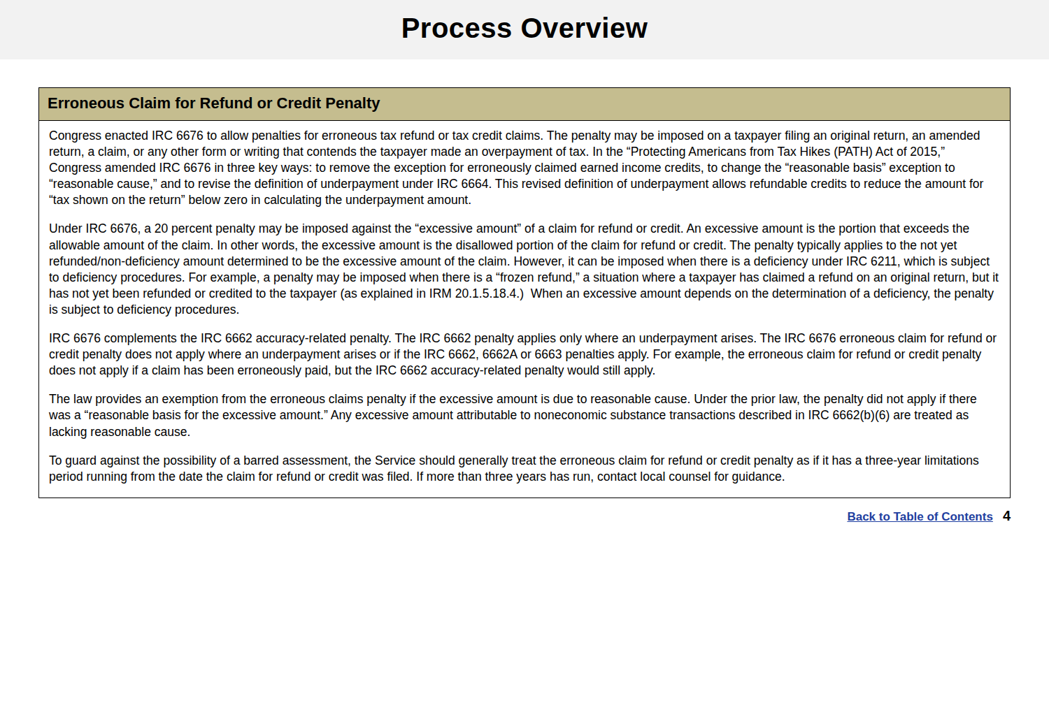Process Overview
Erroneous Claim for Refund or Credit Penalty
Congress enacted IRC 6676 to allow penalties for erroneous tax refund or tax credit claims. The penalty may be imposed on a taxpayer filing an original return, an amended return, a claim, or any other form or writing that contends the taxpayer made an overpayment of tax. In the “Protecting Americans from Tax Hikes (PATH) Act of 2015,” Congress amended IRC 6676 in three key ways: to remove the exception for erroneously claimed earned income credits, to change the “reasonable basis” exception to “reasonable cause,” and to revise the definition of underpayment under IRC 6664. This revised definition of underpayment allows refundable credits to reduce the amount for “tax shown on the return” below zero in calculating the underpayment amount.
Under IRC 6676, a 20 percent penalty may be imposed against the “excessive amount” of a claim for refund or credit. An excessive amount is the portion that exceeds the allowable amount of the claim. In other words, the excessive amount is the disallowed portion of the claim for refund or credit. The penalty typically applies to the not yet refunded/non-deficiency amount determined to be the excessive amount of the claim. However, it can be imposed when there is a deficiency under IRC 6211, which is subject to deficiency procedures. For example, a penalty may be imposed when there is a “frozen refund,” a situation where a taxpayer has claimed a refund on an original return, but it has not yet been refunded or credited to the taxpayer (as explained in IRM 20.1.5.18.4.) When an excessive amount depends on the determination of a deficiency, the penalty is subject to deficiency procedures.
IRC 6676 complements the IRC 6662 accuracy-related penalty. The IRC 6662 penalty applies only where an underpayment arises. The IRC 6676 erroneous claim for refund or credit penalty does not apply where an underpayment arises or if the IRC 6662, 6662A or 6663 penalties apply. For example, the erroneous claim for refund or credit penalty does not apply if a claim has been erroneously paid, but the IRC 6662 accuracy-related penalty would still apply.
The law provides an exemption from the erroneous claims penalty if the excessive amount is due to reasonable cause. Under the prior law, the penalty did not apply if there was a “reasonable basis for the excessive amount.” Any excessive amount attributable to noneconomic substance transactions described in IRC 6662(b)(6) are treated as lacking reasonable cause.
To guard against the possibility of a barred assessment, the Service should generally treat the erroneous claim for refund or credit penalty as if it has a three-year limitations period running from the date the claim for refund or credit was filed. If more than three years has run, contact local counsel for guidance.
Back to Table of Contents 4